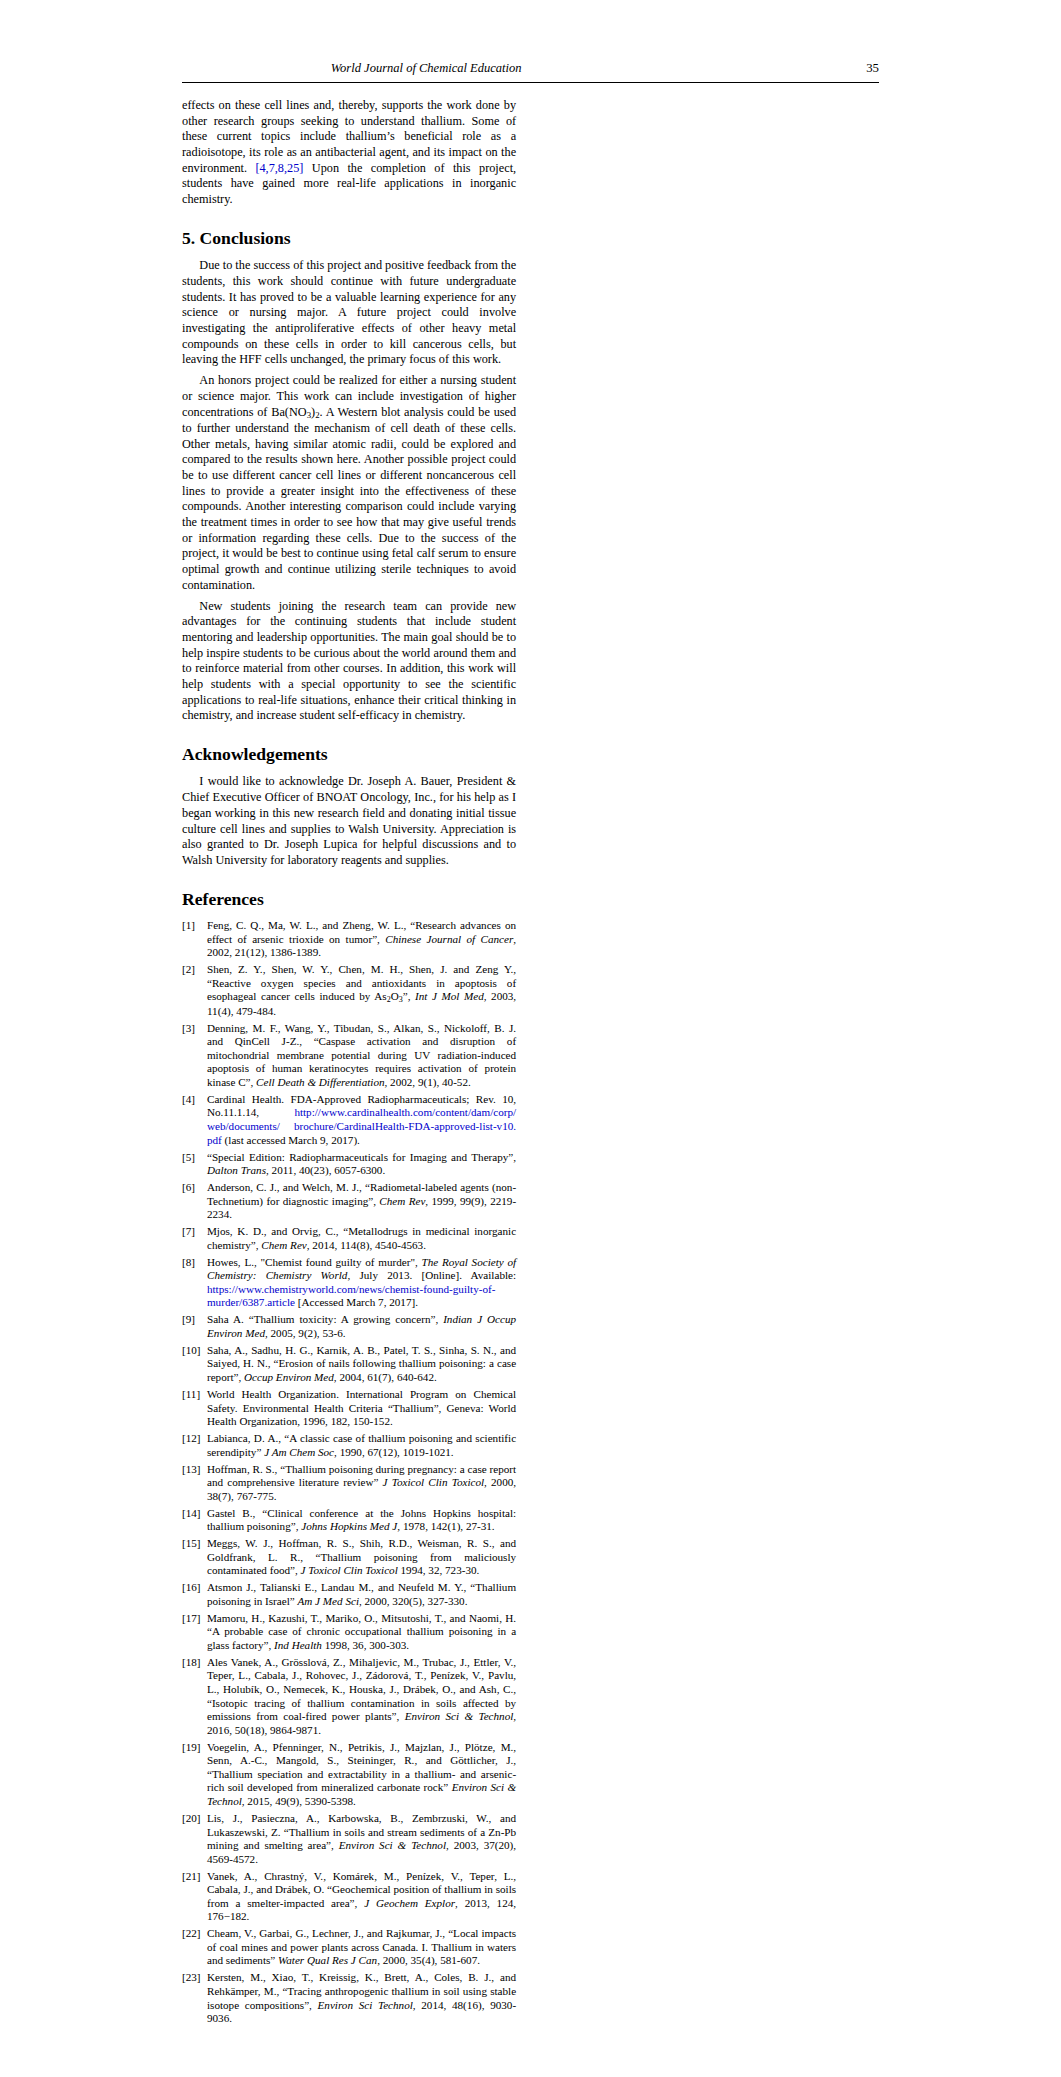World Journal of Chemical Education 35
effects on these cell lines and, thereby, supports the work done by other research groups seeking to understand thallium. Some of these current topics include thallium’s beneficial role as a radioisotope, its role as an antibacterial agent, and its impact on the environment. [4,7,8,25] Upon the completion of this project, students have gained more real-life applications in inorganic chemistry.
5. Conclusions
Due to the success of this project and positive feedback from the students, this work should continue with future undergraduate students. It has proved to be a valuable learning experience for any science or nursing major. A future project could involve investigating the antiproliferative effects of other heavy metal compounds on these cells in order to kill cancerous cells, but leaving the HFF cells unchanged, the primary focus of this work.
An honors project could be realized for either a nursing student or science major. This work can include investigation of higher concentrations of Ba(NO3)2. A Western blot analysis could be used to further understand the mechanism of cell death of these cells. Other metals, having similar atomic radii, could be explored and compared to the results shown here. Another possible project could be to use different cancer cell lines or different noncancerous cell lines to provide a greater insight into the effectiveness of these compounds. Another interesting comparison could include varying the treatment times in order to see how that may give useful trends or information regarding these cells. Due to the success of the project, it would be best to continue using fetal calf serum to ensure optimal growth and continue utilizing sterile techniques to avoid contamination.
New students joining the research team can provide new advantages for the continuing students that include student mentoring and leadership opportunities. The main goal should be to help inspire students to be curious about the world around them and to reinforce material from other courses. In addition, this work will help students with a special opportunity to see the scientific applications to real-life situations, enhance their critical thinking in chemistry, and increase student self-efficacy in chemistry.
Acknowledgements
I would like to acknowledge Dr. Joseph A. Bauer, President & Chief Executive Officer of BNOAT Oncology, Inc., for his help as I began working in this new research field and donating initial tissue culture cell lines and supplies to Walsh University. Appreciation is also granted to Dr. Joseph Lupica for helpful discussions and to Walsh University for laboratory reagents and supplies.
References
[1] Feng, C. Q., Ma, W. L., and Zheng, W. L., “Research advances on effect of arsenic trioxide on tumor”, Chinese Journal of Cancer, 2002, 21(12), 1386-1389.
[2] Shen, Z. Y., Shen, W. Y., Chen, M. H., Shen, J. and Zeng Y., “Reactive oxygen species and antioxidants in apoptosis of esophageal cancer cells induced by As2 O3”, Int J Mol Med, 2003, 11(4), 479-484.
[3] Denning, M. F., Wang, Y., Tibudan, S., Alkan, S., Nickoloff, B. J. and QinCell J-Z., “Caspase activation and disruption of mitochondrial membrane potential during UV radiation-induced apoptosis of human keratinocytes requires activation of protein kinase C”, Cell Death & Differentiation, 2002, 9(1), 40-52.
[4] Cardinal Health. FDA-Approved Radiopharmaceuticals; Rev. 10, No.11.1.14, http://www.cardinalhealth.com/content/dam/corp/ web/documents/ brochure/CardinalHealth-FDA-approved-list-v10. pdf (last accessed March 9, 2017).
[5]“Special Edition: Radiopharmaceuticals for Imaging and Therapy”, Dalton Trans, 2011, 40(23), 6057-6300.
[6] Anderson, C. J., and Welch, M. J., “Radiometal-labeled agents (non-Technetium) for diagnostic imaging”, Chem Rev, 1999, 99(9), 2219-2234.
[7] Mjos, K. D., and Orvig, C., “Metallodrugs in medicinal inorganic chemistry”, Chem Rev, 2014, 114(8), 4540-4563.
[8] Howes, L., "Chemist found guilty of murder", The Royal Society of Chemistry: Chemistry World, July 2013. [Online]. Available: https://www.chemistryworld.com/news/chemist-found-guilty-of-murder/6387.article [Accessed March 7, 2017].
[9] Saha A. “Thallium toxicity: A growing concern”, Indian J Occup Environ Med, 2005, 9(2), 53-6.
[10] Saha, A., Sadhu, H. G., Karnik, A. B., Patel, T. S., Sinha, S. N., and Saiyed, H. N., “Erosion of nails following thallium poisoning: a case report”, Occup Environ Med, 2004, 61(7), 640-642.
[11] World Health Organization. International Program on Chemical Safety. Environmental Health Criteria “Thallium”, Geneva: World Health Organization, 1996, 182, 150-152.
[12] Labianca, D. A., “A classic case of thallium poisoning and scientific serendipity” J Am Chem Soc, 1990, 67(12), 1019-1021.
[13] Hoffman, R. S., “Thallium poisoning during pregnancy: a case report and comprehensive literature review” J Toxicol Clin Toxicol, 2000, 38(7), 767-775.
[14] Gastel B., “Clinical conference at the Johns Hopkins hospital: thallium poisoning”, Johns Hopkins Med J, 1978, 142(1), 27-31.
[15] Meggs, W. J., Hoffman, R. S., Shih, R.D., Weisman, R. S., and Goldfrank, L. R., “Thallium poisoning from maliciously contaminated food”, J Toxicol Clin Toxicol 1994, 32, 723-30.
[16] Atsmon J., Talianski E., Landau M., and Neufeld M. Y., “Thallium poisoning in Israel” Am J Med Sci, 2000, 320(5), 327-330.
[17] Mamoru, H., Kazushi, T., Mariko, O., Mitsutoshi, T., and Naomi, H. “A probable case of chronic occupational thallium poisoning in a glass factory”, Ind Health 1998, 36, 300-303.
[18] Ales Vanek, A., Grösslová, Z., Mihaljevic, M., Trubac, J., Ettler, V., Teper, L., Cabala, J., Rohovec, J., Zádorová, T., Penízek, V., Pavlu, L., Holubík, O., Nemecek, K., Houska, J., Drábek, O., and Ash, C., “Isotopic tracing of thallium contamination in soils affected by emissions from coal-fired power plants”, Environ Sci & Technol, 2016, 50(18), 9864-9871.
[19] Voegelin, A., Pfenninger, N., Petrikis, J., Majzlan, J., Plötze, M., Senn, A.-C., Mangold, S., Steininger, R., and Göttlicher, J., “Thallium speciation and extractability in a thallium- and arsenic-rich soil developed from mineralized carbonate rock” Environ Sci & Technol, 2015, 49(9), 5390-5398.
[20] Lis, J., Pasieczna, A., Karbowska, B., Zembrzuski, W., and Lukaszewski, Z. “Thallium in soils and stream sediments of a Zn-Pb mining and smelting area”, Environ Sci & Technol, 2003, 37(20), 4569-4572.
[21] Vanek, A., Chrastný, V., Komárek, M., Penízek, V., Teper, L., Cabala, J., and Drábek, O. “Geochemical position of thallium in soils from a smelter-impacted area”, J Geochem Explor, 2013, 124, 176−182.
[22] Cheam, V., Garbai, G., Lechner, J., and Rajkumar, J., “Local impacts of coal mines and power plants across Canada. I. Thallium in waters and sediments” Water Qual Res J Can, 2000, 35(4), 581-607.
[23] Kersten, M., Xiao, T., Kreissig, K., Brett, A., Coles, B. J., and Rehkämper, M., “Tracing anthropogenic thallium in soil using stable isotope compositions”, Environ Sci Technol, 2014, 48(16), 9030-9036.